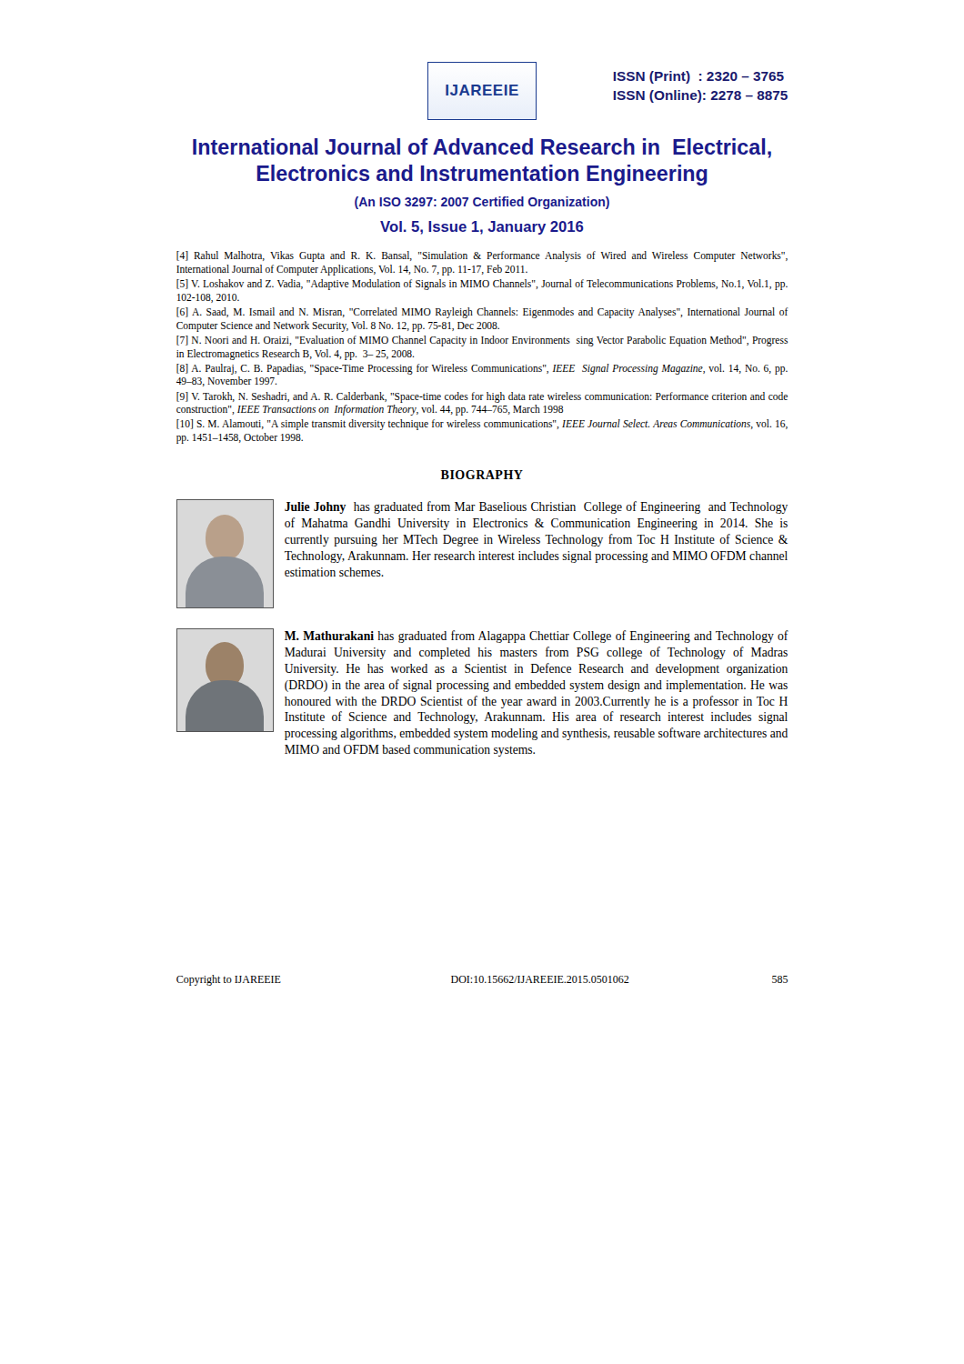ISSN (Print) : 2320 – 3765
ISSN (Online): 2278 – 8875
IJAREEIE
International Journal of Advanced Research in Electrical, Electronics and Instrumentation Engineering
(An ISO 3297: 2007 Certified Organization)
Vol. 5, Issue 1, January 2016
[4] Rahul Malhotra, Vikas Gupta and R. K. Bansal, "Simulation & Performance Analysis of Wired and Wireless Computer Networks", International Journal of Computer Applications, Vol. 14, No. 7, pp. 11-17, Feb 2011.
[5] V. Loshakov and Z. Vadia, "Adaptive Modulation of Signals in MIMO Channels", Journal of Telecommunications Problems, No.1, Vol.1, pp. 102-108, 2010.
[6] A. Saad, M. Ismail and N. Misran, "Correlated MIMO Rayleigh Channels: Eigenmodes and Capacity Analyses", International Journal of Computer Science and Network Security, Vol. 8 No. 12, pp. 75-81, Dec 2008.
[7] N. Noori and H. Oraizi, "Evaluation of MIMO Channel Capacity in Indoor Environments sing Vector Parabolic Equation Method", Progress in Electromagnetics Research B, Vol. 4, pp. 3– 25, 2008.
[8] A. Paulraj, C. B. Papadias, "Space-Time Processing for Wireless Communications", IEEE Signal Processing Magazine, vol. 14, No. 6, pp. 49–83, November 1997.
[9] V. Tarokh, N. Seshadri, and A. R. Calderbank, "Space-time codes for high data rate wireless communication: Performance criterion and code construction", IEEE Transactions on Information Theory, vol. 44, pp. 744–765, March 1998
[10] S. M. Alamouti, "A simple transmit diversity technique for wireless communications", IEEE Journal Select. Areas Communications, vol. 16, pp. 1451–1458, October 1998.
BIOGRAPHY
Julie Johny has graduated from Mar Baselious Christian College of Engineering and Technology of Mahatma Gandhi University in Electronics & Communication Engineering in 2014. She is currently pursuing her MTech Degree in Wireless Technology from Toc H Institute of Science & Technology, Arakunnam. Her research interest includes signal processing and MIMO OFDM channel estimation schemes.
M. Mathurakani has graduated from Alagappa Chettiar College of Engineering and Technology of Madurai University and completed his masters from PSG college of Technology of Madras University. He has worked as a Scientist in Defence Research and development organization (DRDO) in the area of signal processing and embedded system design and implementation. He was honoured with the DRDO Scientist of the year award in 2003.Currently he is a professor in Toc H Institute of Science and Technology, Arakunnam. His area of research interest includes signal processing algorithms, embedded system modeling and synthesis, reusable software architectures and MIMO and OFDM based communication systems.
Copyright to IJAREEIE
DOI:10.15662/IJAREEIE.2015.0501062
585